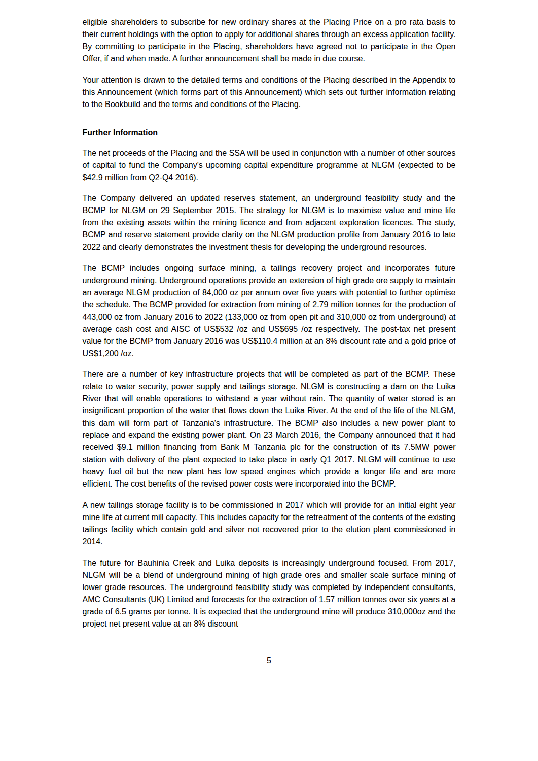eligible shareholders to subscribe for new ordinary shares at the Placing Price on a pro rata basis to their current holdings with the option to apply for additional shares through an excess application facility. By committing to participate in the Placing, shareholders have agreed not to participate in the Open Offer, if and when made. A further announcement shall be made in due course.
Your attention is drawn to the detailed terms and conditions of the Placing described in the Appendix to this Announcement (which forms part of this Announcement) which sets out further information relating to the Bookbuild and the terms and conditions of the Placing.
Further Information
The net proceeds of the Placing and the SSA will be used in conjunction with a number of other sources of capital to fund the Company's upcoming capital expenditure programme at NLGM (expected to be $42.9 million from Q2-Q4 2016).
The Company delivered an updated reserves statement, an underground feasibility study and the BCMP for NLGM on 29 September 2015. The strategy for NLGM is to maximise value and mine life from the existing assets within the mining licence and from adjacent exploration licences. The study, BCMP and reserve statement provide clarity on the NLGM production profile from January 2016 to late 2022 and clearly demonstrates the investment thesis for developing the underground resources.
The BCMP includes ongoing surface mining, a tailings recovery project and incorporates future underground mining. Underground operations provide an extension of high grade ore supply to maintain an average NLGM production of 84,000 oz per annum over five years with potential to further optimise the schedule. The BCMP provided for extraction from mining of 2.79 million tonnes for the production of 443,000 oz from January 2016 to 2022 (133,000 oz from open pit and 310,000 oz from underground) at average cash cost and AISC of US$532 /oz and US$695 /oz respectively. The post-tax net present value for the BCMP from January 2016 was US$110.4 million at an 8% discount rate and a gold price of US$1,200 /oz.
There are a number of key infrastructure projects that will be completed as part of the BCMP. These relate to water security, power supply and tailings storage. NLGM is constructing a dam on the Luika River that will enable operations to withstand a year without rain. The quantity of water stored is an insignificant proportion of the water that flows down the Luika River. At the end of the life of the NLGM, this dam will form part of Tanzania's infrastructure. The BCMP also includes a new power plant to replace and expand the existing power plant. On 23 March 2016, the Company announced that it had received $9.1 million financing from Bank M Tanzania plc for the construction of its 7.5MW power station with delivery of the plant expected to take place in early Q1 2017. NLGM will continue to use heavy fuel oil but the new plant has low speed engines which provide a longer life and are more efficient. The cost benefits of the revised power costs were incorporated into the BCMP.
A new tailings storage facility is to be commissioned in 2017 which will provide for an initial eight year mine life at current mill capacity. This includes capacity for the retreatment of the contents of the existing tailings facility which contain gold and silver not recovered prior to the elution plant commissioned in 2014.
The future for Bauhinia Creek and Luika deposits is increasingly underground focused. From 2017, NLGM will be a blend of underground mining of high grade ores and smaller scale surface mining of lower grade resources. The underground feasibility study was completed by independent consultants, AMC Consultants (UK) Limited and forecasts for the extraction of 1.57 million tonnes over six years at a grade of 6.5 grams per tonne. It is expected that the underground mine will produce 310,000oz and the project net present value at an 8% discount
5